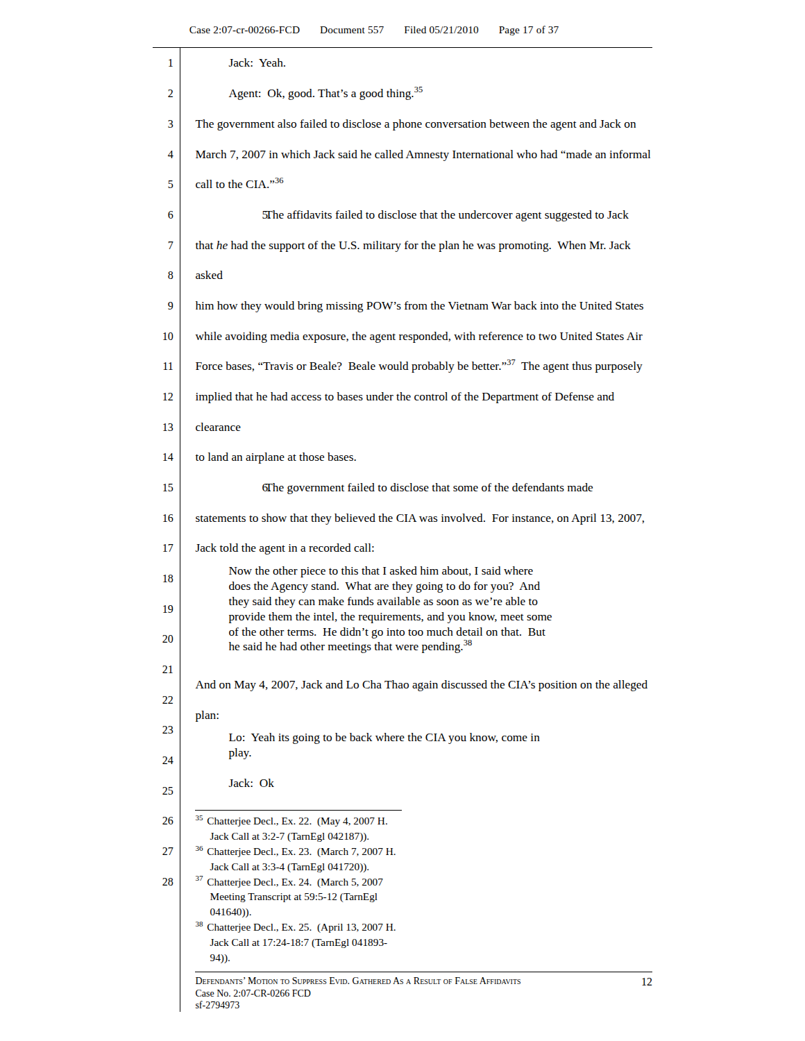Case 2:07-cr-00266-FCD Document 557 Filed 05/21/2010 Page 17 of 37
1 2 3 4 5 6 7 8 9 10 11 12 13 14 15 16 17 18 19 20 21 22 23 24 25 26 27 28
Jack: Yeah.
Agent: Ok, good. That’s a good thing.35
The government also failed to disclose a phone conversation between the agent and Jack on
March 7, 2007 in which Jack said he called Amnesty International who had “made an informal
call to the CIA.”36
5. The affidavits failed to disclose that the undercover agent suggested to Jack
that he had the support of the U.S. military for the plan he was promoting. When Mr. Jack asked
him how they would bring missing POW’s from the Vietnam War back into the United States
while avoiding media exposure, the agent responded, with reference to two United States Air
Force bases, “Travis or Beale? Beale would probably be better.”37 The agent thus purposely
implied that he had access to bases under the control of the Department of Defense and clearance
to land an airplane at those bases.
6. The government failed to disclose that some of the defendants made
statements to show that they believed the CIA was involved. For instance, on April 13, 2007,
Jack told the agent in a recorded call:
Now the other piece to this that I asked him about, I said where
does the Agency stand. What are they going to do for you? And
they said they can make funds available as soon as we’re able to
provide them the intel, the requirements, and you know, meet some
of the other terms. He didn’t go into too much detail on that. But
he said he had other meetings that were pending.38
And on May 4, 2007, Jack and Lo Cha Thao again discussed the CIA’s position on the alleged
plan:
Lo: Yeah its going to be back where the CIA you know, come in
play.
Jack: Ok
35 Chatterjee Decl., Ex. 22. (May 4, 2007 H. Jack Call at 3:2-7 (TarnEgl 042187)). 36 Chatterjee Decl., Ex. 23. (March 7, 2007 H. Jack Call at 3:3-4 (TarnEgl 041720)). 37 Chatterjee Decl., Ex. 24. (March 5, 2007 Meeting Transcript at 59:5-12 (TarnEgl 041640)). 38 Chatterjee Decl., Ex. 25. (April 13, 2007 H. Jack Call at 17:24-18:7 (TarnEgl 041893-94)).
12
Defendants’ Motion to Suppress Evid. Gathered As a Result of False Affidavits
Case No. 2:07-CR-0266 FCD
sf-2794973